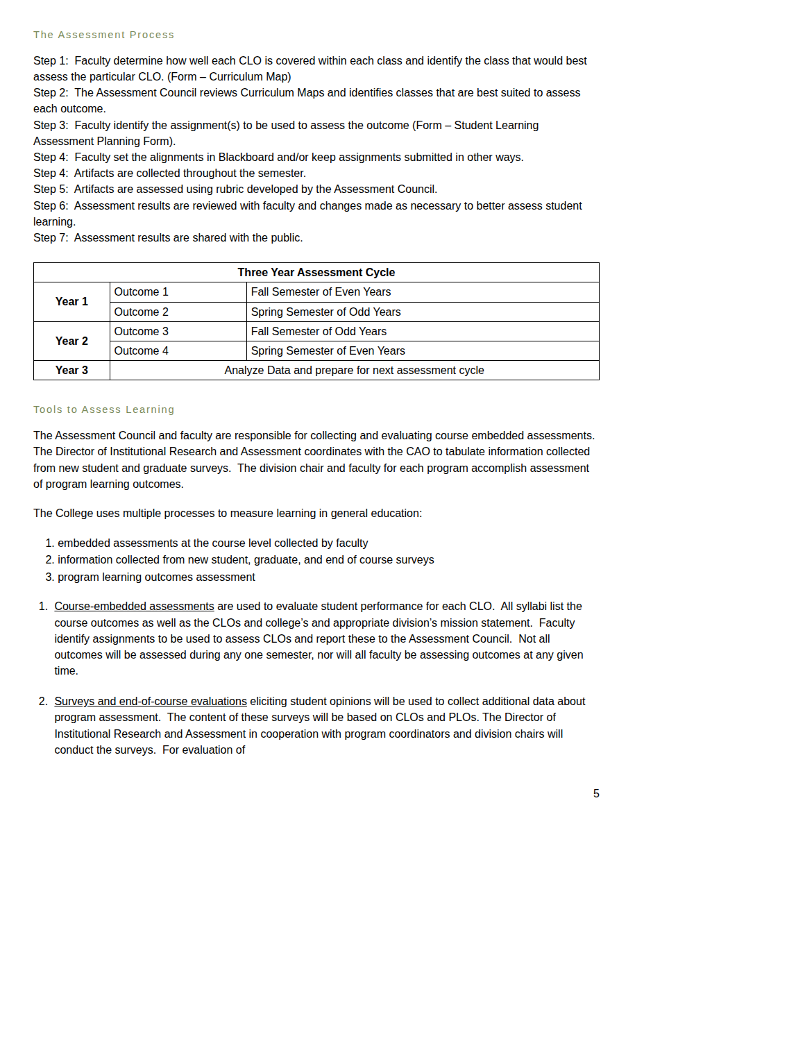The Assessment Process
Step 1: Faculty determine how well each CLO is covered within each class and identify the class that would best assess the particular CLO. (Form – Curriculum Map)
Step 2: The Assessment Council reviews Curriculum Maps and identifies classes that are best suited to assess each outcome.
Step 3: Faculty identify the assignment(s) to be used to assess the outcome (Form – Student Learning Assessment Planning Form).
Step 4: Faculty set the alignments in Blackboard and/or keep assignments submitted in other ways.
Step 4: Artifacts are collected throughout the semester.
Step 5: Artifacts are assessed using rubric developed by the Assessment Council.
Step 6: Assessment results are reviewed with faculty and changes made as necessary to better assess student learning.
Step 7: Assessment results are shared with the public.
| Three Year Assessment Cycle |
| --- |
| Year 1 | Outcome 1 | Fall Semester of Even Years |
| Outcome 2 | Spring Semester of Odd Years |
| Year 2 | Outcome 3 | Fall Semester of Odd Years |
| Outcome 4 | Spring Semester of Even Years |
| Year 3 | Analyze Data and prepare for next assessment cycle |
Tools to Assess Learning
The Assessment Council and faculty are responsible for collecting and evaluating course embedded assessments. The Director of Institutional Research and Assessment coordinates with the CAO to tabulate information collected from new student and graduate surveys. The division chair and faculty for each program accomplish assessment of program learning outcomes.
The College uses multiple processes to measure learning in general education:
embedded assessments at the course level collected by faculty
information collected from new student, graduate, and end of course surveys
program learning outcomes assessment
Course-embedded assessments are used to evaluate student performance for each CLO. All syllabi list the course outcomes as well as the CLOs and college’s and appropriate division’s mission statement. Faculty identify assignments to be used to assess CLOs and report these to the Assessment Council. Not all outcomes will be assessed during any one semester, nor will all faculty be assessing outcomes at any given time.
Surveys and end-of-course evaluations eliciting student opinions will be used to collect additional data about program assessment. The content of these surveys will be based on CLOs and PLOs. The Director of Institutional Research and Assessment in cooperation with program coordinators and division chairs will conduct the surveys. For evaluation of
5